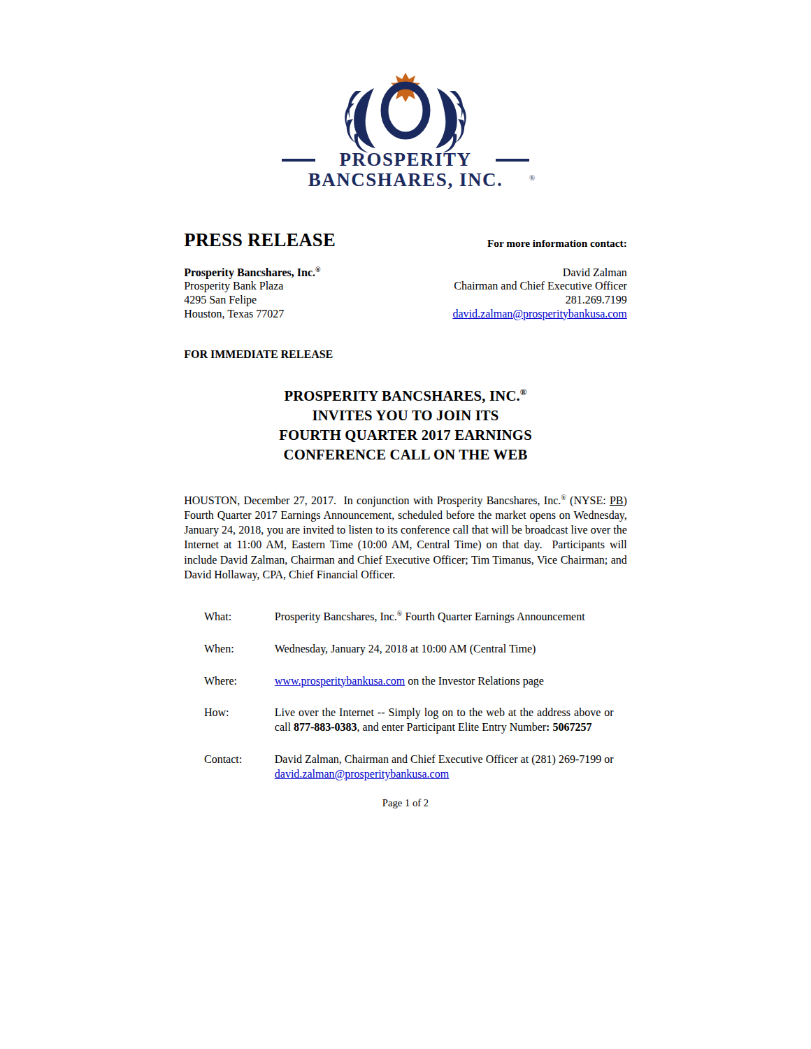PROSPERITY BANCSHARES, INC. ®
PRESS RELEASE
For more information contact:
Prosperity Bancshares, Inc.®
Prosperity Bank Plaza
4295 San Felipe
Houston, Texas 77027
David Zalman
Chairman and Chief Executive Officer
281.269.7199
david.zalman@prosperitybankusa.com
FOR IMMEDIATE RELEASE
PROSPERITY BANCSHARES, INC.®
INVITES YOU TO JOIN ITS
FOURTH QUARTER 2017 EARNINGS
CONFERENCE CALL ON THE WEB
HOUSTON, December 27, 2017. In conjunction with Prosperity Bancshares, Inc.® (NYSE: PB) Fourth Quarter 2017 Earnings Announcement, scheduled before the market opens on Wednesday, January 24, 2018, you are invited to listen to its conference call that will be broadcast live over the Internet at 11:00 AM, Eastern Time (10:00 AM, Central Time) on that day. Participants will include David Zalman, Chairman and Chief Executive Officer; Tim Timanus, Vice Chairman; and David Hollaway, CPA, Chief Financial Officer.
| What: | Prosperity Bancshares, Inc. ® Fourth Quarter Earnings Announcement |
| When: | Wednesday, January 24, 2018 at 10:00 AM (Central Time) |
| Where: | www.prosperitybankusa.com on the Investor Relations page |
| How: | Live over the Internet -- Simply log on to the web at the address above or call 877-883-0383 , and enter Participant Elite Entry Number : 5067257 |
| Contact: | David Zalman, Chairman and Chief Executive Officer at (281) 269-7199 or david.zalman@prosperitybankusa.com |
Page 1 of 2